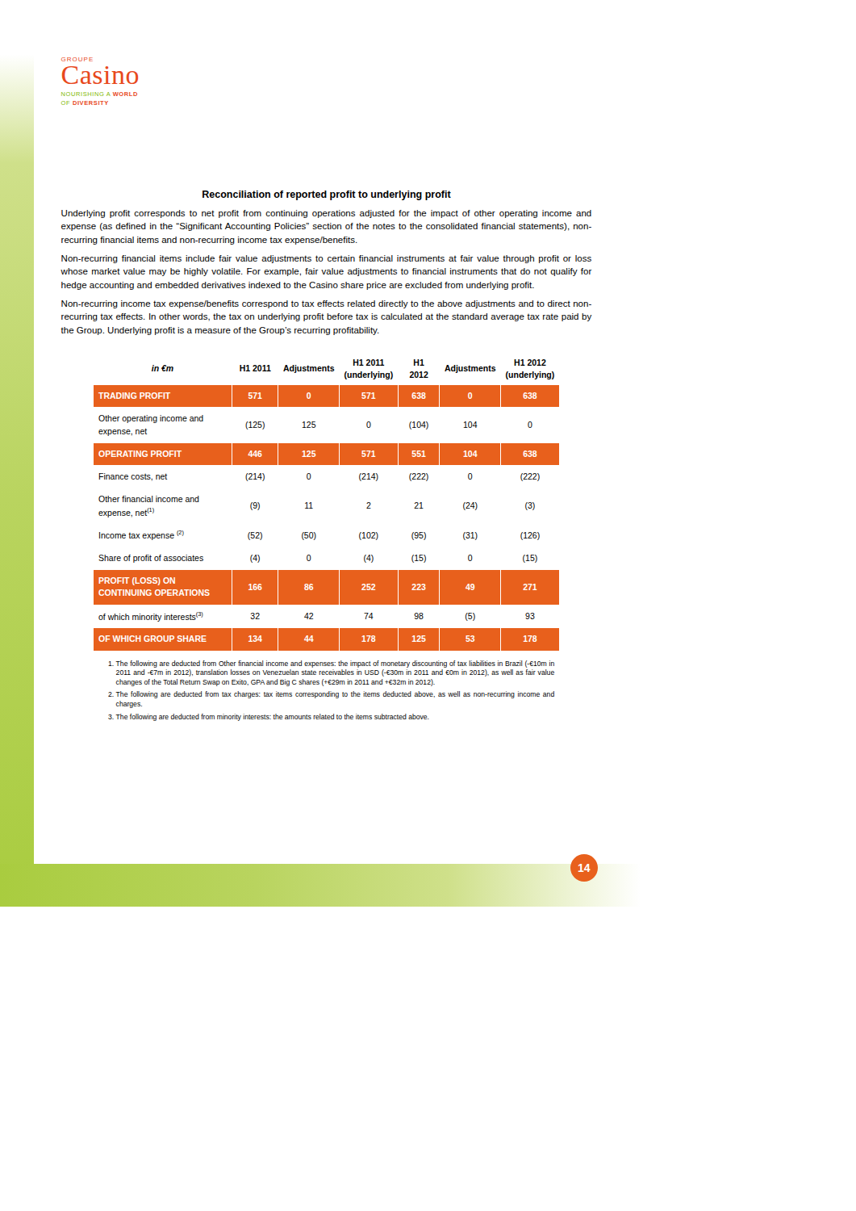GROUPE
Casino
NOURISHING A WORLD
OF DIVERSITY
Reconciliation of reported profit to underlying profit
Underlying profit corresponds to net profit from continuing operations adjusted for the impact of other operating income and expense (as defined in the “Significant Accounting Policies” section of the notes to the consolidated financial statements), non-recurring financial items and non-recurring income tax expense/benefits.
Non-recurring financial items include fair value adjustments to certain financial instruments at fair value through profit or loss whose market value may be highly volatile. For example, fair value adjustments to financial instruments that do not qualify for hedge accounting and embedded derivatives indexed to the Casino share price are excluded from underlying profit.
Non-recurring income tax expense/benefits correspond to tax effects related directly to the above adjustments and to direct non-recurring tax effects. In other words, the tax on underlying profit before tax is calculated at the standard average tax rate paid by the Group. Underlying profit is a measure of the Group’s recurring profitability.
| in €m | H1 2011 | Adjustments | H1 2011 (underlying) | H1 2012 | Adjustments | H1 2012 (underlying) |
| --- | --- | --- | --- | --- | --- | --- |
| TRADING PROFIT | 571 | 0 | 571 | 638 | 0 | 638 |
| Other operating income and expense, net | (125) | 125 | 0 | (104) | 104 | 0 |
| OPERATING PROFIT | 446 | 125 | 571 | 551 | 104 | 638 |
| Finance costs, net | (214) | 0 | (214) | (222) | 0 | (222) |
| Other financial income and expense, net (1) | (9) | 11 | 2 | 21 | (24) | (3) |
| Income tax expense (2) | (52) | (50) | (102) | (95) | (31) | (126) |
| Share of profit of associates | (4) | 0 | (4) | (15) | 0 | (15) |
| PROFIT (LOSS) ON CONTINUING OPERATIONS | 166 | 86 | 252 | 223 | 49 | 271 |
| of which minority interests (3) | 32 | 42 | 74 | 98 | (5) | 93 |
| OF WHICH GROUP SHARE | 134 | 44 | 178 | 125 | 53 | 178 |
The following are deducted from Other financial income and expenses: the impact of monetary discounting of tax liabilities in Brazil (-€10m in 2011 and -€7m in 2012), translation losses on Venezuelan state receivables in USD (-€30m in 2011 and €0m in 2012), as well as fair value changes of the Total Return Swap on Exito, GPA and Big C shares (+€29m in 2011 and +€32m in 2012).
The following are deducted from tax charges: tax items corresponding to the items deducted above, as well as non-recurring income and charges.
The following are deducted from minority interests: the amounts related to the items subtracted above.
14